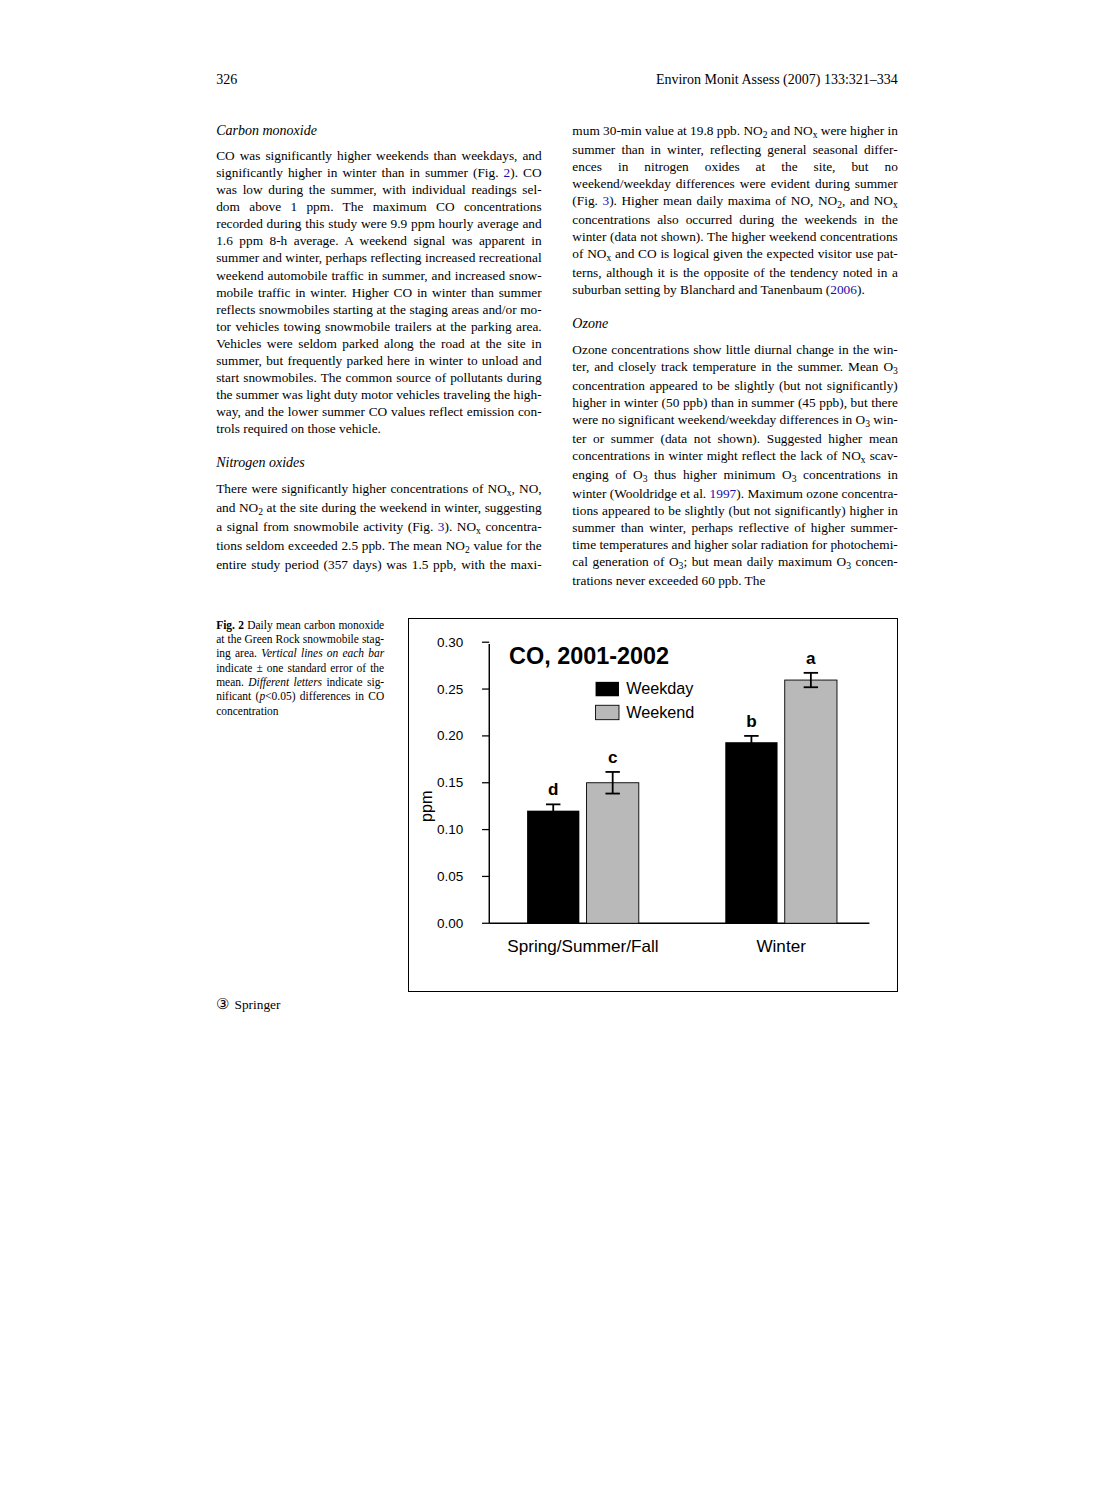326 Environ Monit Assess (2007) 133:321–334
Carbon monoxide
CO was significantly higher weekends than weekdays, and significantly higher in winter than in summer (Fig. 2). CO was low during the summer, with individual readings seldom above 1 ppm. The maximum CO concentrations recorded during this study were 9.9 ppm hourly average and 1.6 ppm 8-h average. A weekend signal was apparent in summer and winter, perhaps reflecting increased recreational weekend automobile traffic in summer, and increased snowmobile traffic in winter. Higher CO in winter than summer reflects snowmobiles starting at the staging areas and/or motor vehicles towing snowmobile trailers at the parking area. Vehicles were seldom parked along the road at the site in summer, but frequently parked here in winter to unload and start snowmobiles. The common source of pollutants during the summer was light duty motor vehicles traveling the highway, and the lower summer CO values reflect emission controls required on those vehicle.
Nitrogen oxides
There were significantly higher concentrations of NOx, NO, and NO2 at the site during the weekend in winter, suggesting a signal from snowmobile activity (Fig. 3). NOx concentrations seldom exceeded 2.5 ppb. The mean NO2 value for the entire study period (357 days) was 1.5 ppb, with the maximum 30-min value at 19.8 ppb. NO2 and NOx were higher in summer than in winter, reflecting general seasonal differences in nitrogen oxides at the site, but no weekend/weekday differences were evident during summer (Fig. 3). Higher mean daily maxima of NO, NO2, and NOx concentrations also occurred during the weekends in the winter (data not shown). The higher weekend concentrations of NOx and CO is logical given the expected visitor use patterns, although it is the opposite of the tendency noted in a suburban setting by Blanchard and Tanenbaum (2006).
Ozone
Ozone concentrations show little diurnal change in the winter, and closely track temperature in the summer. Mean O3 concentration appeared to be slightly (but not significantly) higher in winter (50 ppb) than in summer (45 ppb), but there were no significant weekend/weekday differences in O3 winter or summer (data not shown). Suggested higher mean concentrations in winter might reflect the lack of NOx scavenging of O3 thus higher minimum O3 concentrations in winter (Wooldridge et al. 1997). Maximum ozone concentrations appeared to be slightly (but not significantly) higher in summer than winter, perhaps reflective of higher summertime temperatures and higher solar radiation for photochemical generation of O3; but mean daily maximum O3 concentrations never exceeded 60 ppb. The
Fig. 2 Daily mean carbon monoxide at the Green Rock snowmobile staging area. Vertical lines on each bar indicate ± one standard error of the mean. Different letters indicate significant (p<0.05) differences in CO concentration
0.00 0.05 0.10 0.15 0.20 0.25 0.30 ppm CO, 2001-2002 Weekday Weekend d c b a Spring/Summer/Fall Winter
③ Springer